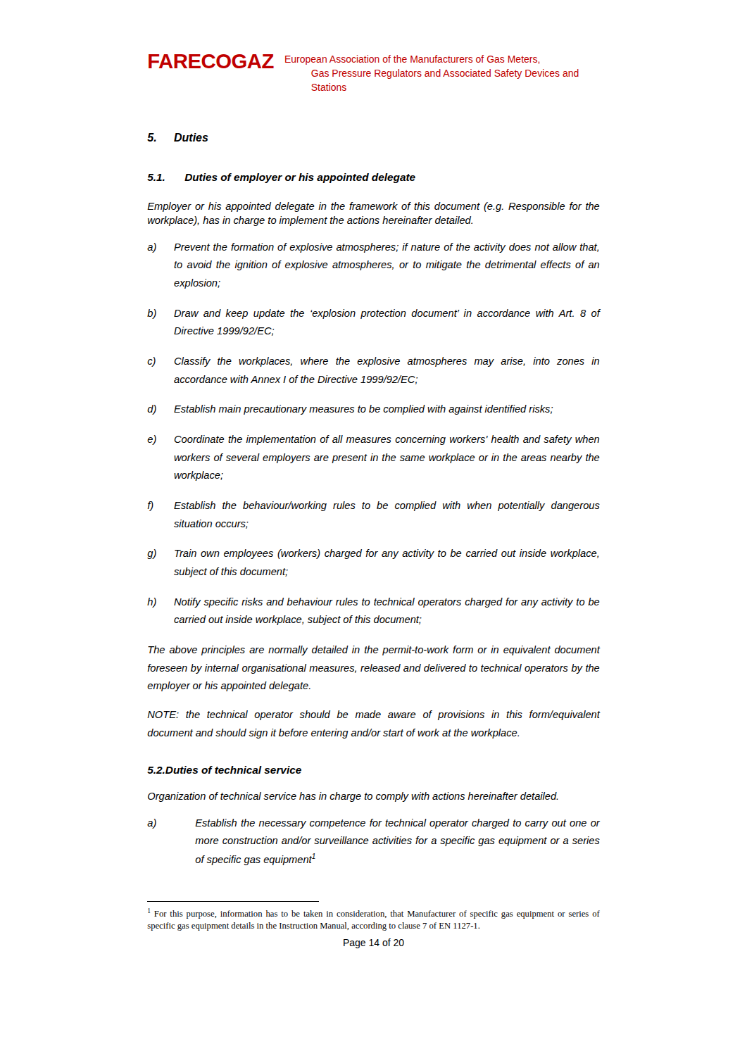FARECOGAZ
European Association of the Manufacturers of Gas Meters,
Gas Pressure Regulators and Associated Safety Devices and Stations
5. Duties
5.1. Duties of employer or his appointed delegate
Employer or his appointed delegate in the framework of this document (e.g. Responsible for the workplace), has in charge to implement the actions hereinafter detailed.
a) Prevent the formation of explosive atmospheres; if nature of the activity does not allow that, to avoid the ignition of explosive atmospheres, or to mitigate the detrimental effects of an explosion;
b) Draw and keep update the ‘explosion protection document’ in accordance with Art. 8 of Directive 1999/92/EC;
c) Classify the workplaces, where the explosive atmospheres may arise, into zones in accordance with Annex I of the Directive 1999/92/EC;
d) Establish main precautionary measures to be complied with against identified risks;
e) Coordinate the implementation of all measures concerning workers' health and safety when workers of several employers are present in the same workplace or in the areas nearby the workplace;
f) Establish the behaviour/working rules to be complied with when potentially dangerous situation occurs;
g) Train own employees (workers) charged for any activity to be carried out inside workplace, subject of this document;
h) Notify specific risks and behaviour rules to technical operators charged for any activity to be carried out inside workplace, subject of this document;
The above principles are normally detailed in the permit-to-work form or in equivalent document foreseen by internal organisational measures, released and delivered to technical operators by the employer or his appointed delegate.
NOTE: the technical operator should be made aware of provisions in this form/equivalent document and should sign it before entering and/or start of work at the workplace.
5.2. Duties of technical service
Organization of technical service has in charge to comply with actions hereinafter detailed.
a) Establish the necessary competence for technical operator charged to carry out one or more construction and/or surveillance activities for a specific gas equipment or a series of specific gas equipment1
1 For this purpose, information has to be taken in consideration, that Manufacturer of specific gas equipment or series of specific gas equipment details in the Instruction Manual, according to clause 7 of EN 1127-1.
Page 14 of 20